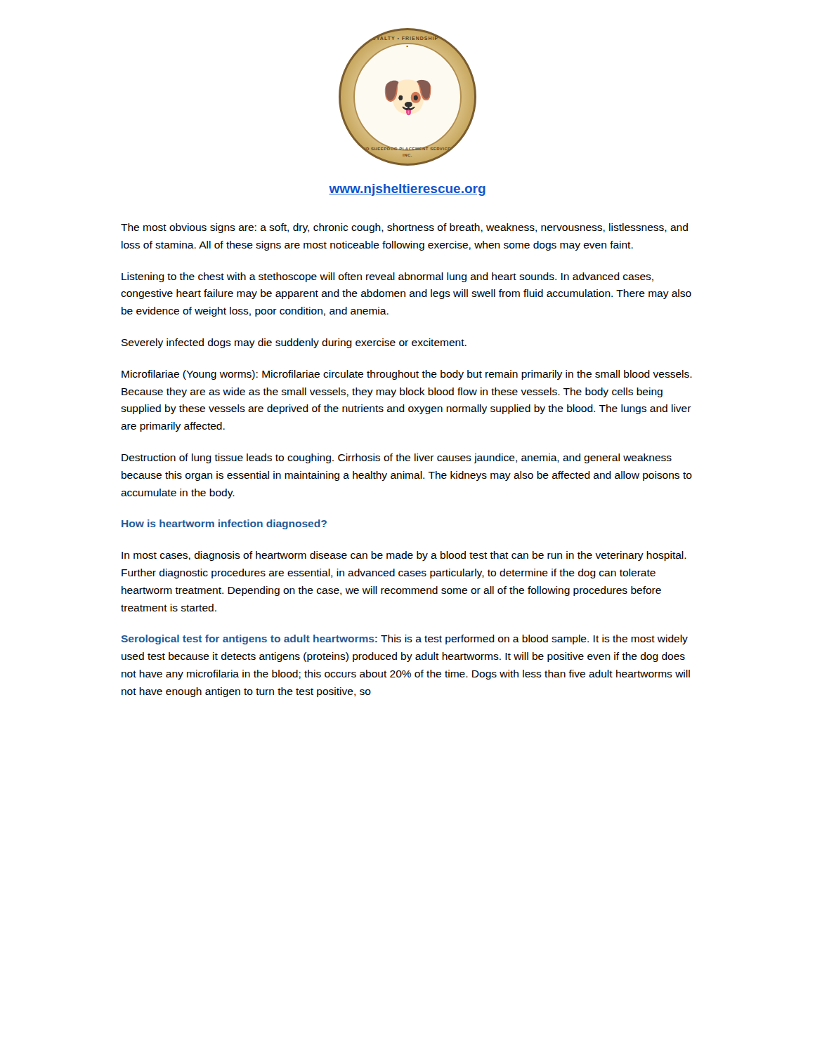• LOVE • LOYALTY • FRIENDSHIP • EST. 1987 •
🐶
SHETLAND SHEEPDOG PLACEMENT SERVICES OF NJ, INC.
www.njsheltierescue.org
The most obvious signs are: a soft, dry, chronic cough, shortness of breath, weakness, nervousness, listlessness, and loss of stamina. All of these signs are most noticeable following exercise, when some dogs may even faint.
Listening to the chest with a stethoscope will often reveal abnormal lung and heart sounds. In advanced cases, congestive heart failure may be apparent and the abdomen and legs will swell from fluid accumulation. There may also be evidence of weight loss, poor condition, and anemia.
Severely infected dogs may die suddenly during exercise or excitement.
Microfilariae (Young worms): Microfilariae circulate throughout the body but remain primarily in the small blood vessels. Because they are as wide as the small vessels, they may block blood flow in these vessels. The body cells being supplied by these vessels are deprived of the nutrients and oxygen normally supplied by the blood. The lungs and liver are primarily affected.
Destruction of lung tissue leads to coughing. Cirrhosis of the liver causes jaundice, anemia, and general weakness because this organ is essential in maintaining a healthy animal. The kidneys may also be affected and allow poisons to accumulate in the body.
How is heartworm infection diagnosed?
In most cases, diagnosis of heartworm disease can be made by a blood test that can be run in the veterinary hospital. Further diagnostic procedures are essential, in advanced cases particularly, to determine if the dog can tolerate heartworm treatment. Depending on the case, we will recommend some or all of the following procedures before treatment is started.
Serological test for antigens to adult heartworms: This is a test performed on a blood sample. It is the most widely used test because it detects antigens (proteins) produced by adult heartworms. It will be positive even if the dog does not have any microfilaria in the blood; this occurs about 20% of the time. Dogs with less than five adult heartworms will not have enough antigen to turn the test positive, so